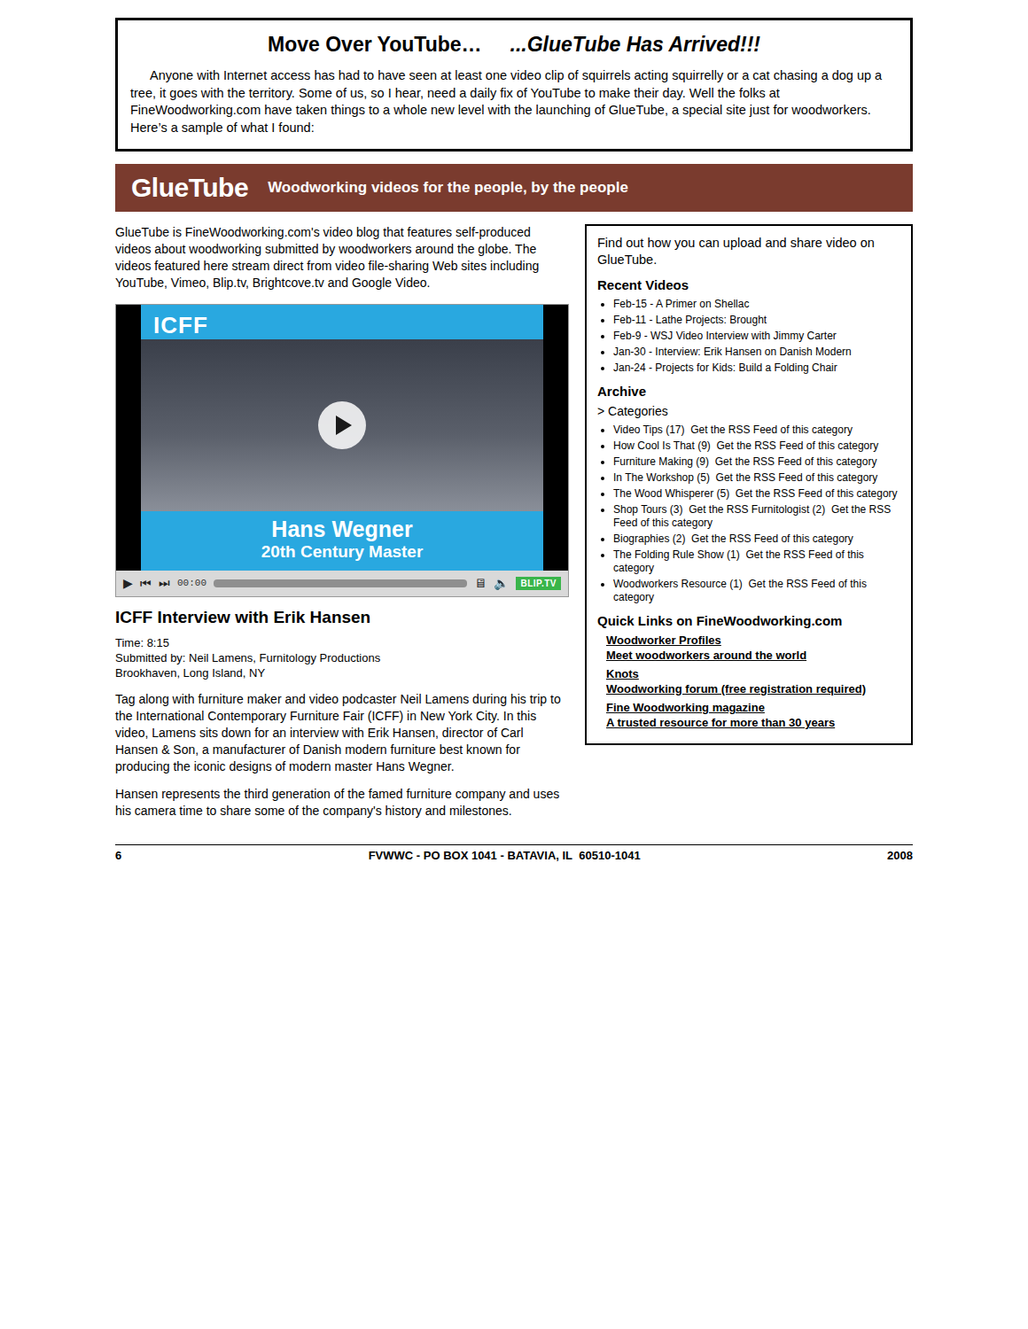Move Over YouTube… ...GlueTube Has Arrived!!!
Anyone with Internet access has had to have seen at least one video clip of squirrels acting squirrelly or a cat chasing a dog up a tree, it goes with the territory. Some of us, so I hear, need a daily fix of YouTube to make their day. Well the folks at FineWoodworking.com have taken things to a whole new level with the launching of GlueTube, a special site just for woodworkers. Here’s a sample of what I found:
GlueTube
Woodworking videos for the people, by the people
GlueTube is FineWoodworking.com's video blog that features self-produced videos about woodworking submitted by woodworkers around the globe. The videos featured here stream direct from video file-sharing Web sites including YouTube, Vimeo, Blip.tv, Brightcove.tv and Google Video.
ICFF
Hans Wegner 20th Century Master
▶ ⏮ ⏭ 00:00 🖥 🔈 BLIP.TV
ICFF Interview with Erik Hansen
Time: 8:15
Submitted by: Neil Lamens, Furnitology Productions
Brookhaven, Long Island, NY
Tag along with furniture maker and video podcaster Neil Lamens during his trip to the International Contemporary Furniture Fair (ICFF) in New York City. In this video, Lamens sits down for an interview with Erik Hansen, director of Carl Hansen & Son, a manufacturer of Danish modern furniture best known for producing the iconic designs of modern master Hans Wegner.
Hansen represents the third generation of the famed furniture company and uses his camera time to share some of the company's history and milestones.
Find out how you can upload and share video on GlueTube.
Recent Videos
Feb-15 - A Primer on Shellac
Feb-11 - Lathe Projects: Brought
Feb-9 - WSJ Video Interview with Jimmy Carter
Jan-30 - Interview: Erik Hansen on Danish Modern
Jan-24 - Projects for Kids: Build a Folding Chair
Archive
> Categories
Video Tips (17) Get the RSS Feed of this category
How Cool Is That (9) Get the RSS Feed of this category
Furniture Making (9) Get the RSS Feed of this category
In The Workshop (5) Get the RSS Feed of this category
The Wood Whisperer (5) Get the RSS Feed of this category
Shop Tours (3) Get the RSS Furnitologist (2) Get the RSS Feed of this category
Biographies (2) Get the RSS Feed of this category
The Folding Rule Show (1) Get the RSS Feed of this category
Woodworkers Resource (1) Get the RSS Feed of this category
Quick Links on FineWoodworking.com
Woodworker Profiles Meet woodworkers around the world Knots Woodworking forum (free registration required) Fine Woodworking magazine A trusted resource for more than 30 years
6 FVWWC - PO BOX 1041 - BATAVIA, IL 60510-1041 2008